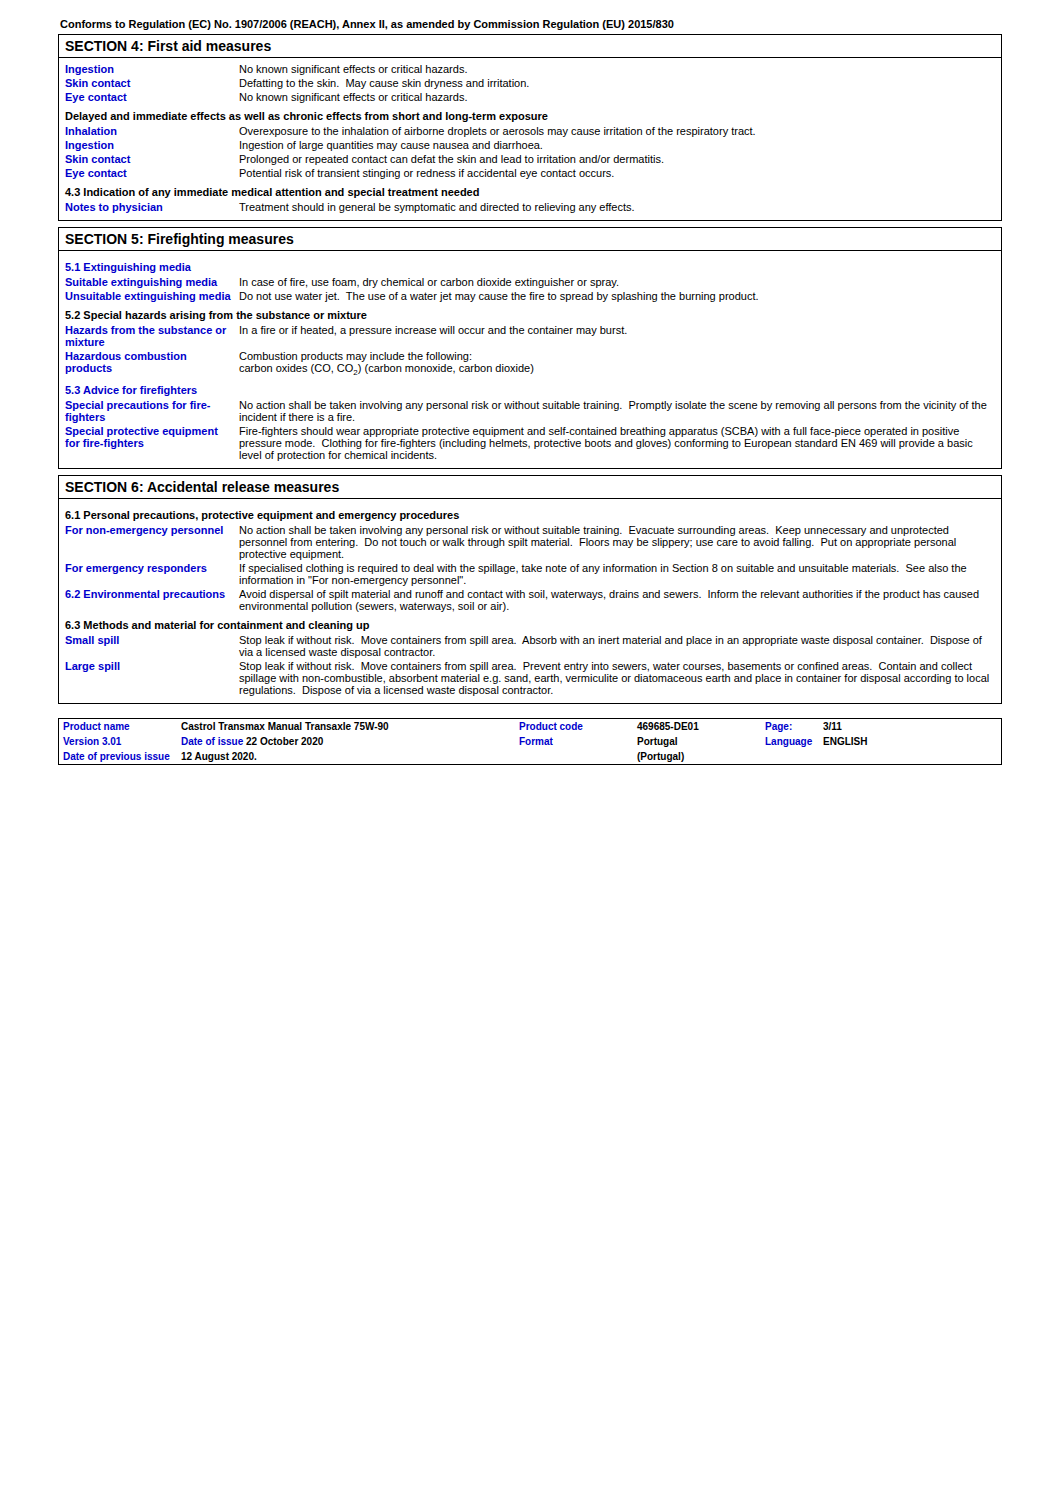Conforms to Regulation (EC) No. 1907/2006 (REACH), Annex II, as amended by Commission Regulation (EU) 2015/830
SECTION 4: First aid measures
| Ingestion | No known significant effects or critical hazards. |
| Skin contact | Defatting to the skin. May cause skin dryness and irritation. |
| Eye contact | No known significant effects or critical hazards. |
Delayed and immediate effects as well as chronic effects from short and long-term exposure
| Inhalation | Overexposure to the inhalation of airborne droplets or aerosols may cause irritation of the respiratory tract. |
| Ingestion | Ingestion of large quantities may cause nausea and diarrhoea. |
| Skin contact | Prolonged or repeated contact can defat the skin and lead to irritation and/or dermatitis. |
| Eye contact | Potential risk of transient stinging or redness if accidental eye contact occurs. |
4.3 Indication of any immediate medical attention and special treatment needed
| Notes to physician | Treatment should in general be symptomatic and directed to relieving any effects. |
SECTION 5: Firefighting measures
5.1 Extinguishing media
| Suitable extinguishing media | In case of fire, use foam, dry chemical or carbon dioxide extinguisher or spray. |
| Unsuitable extinguishing media | Do not use water jet. The use of a water jet may cause the fire to spread by splashing the burning product. |
5.2 Special hazards arising from the substance or mixture
| Hazards from the substance or mixture | In a fire or if heated, a pressure increase will occur and the container may burst. |
| Hazardous combustion products | Combustion products may include the following: carbon oxides (CO, CO 2 ) (carbon monoxide, carbon dioxide) |
5.3 Advice for firefighters
| Special precautions for fire-fighters | No action shall be taken involving any personal risk or without suitable training. Promptly isolate the scene by removing all persons from the vicinity of the incident if there is a fire. |
| Special protective equipment for fire-fighters | Fire-fighters should wear appropriate protective equipment and self-contained breathing apparatus (SCBA) with a full face-piece operated in positive pressure mode. Clothing for fire-fighters (including helmets, protective boots and gloves) conforming to European standard EN 469 will provide a basic level of protection for chemical incidents. |
SECTION 6: Accidental release measures
6.1 Personal precautions, protective equipment and emergency procedures
| For non-emergency personnel | No action shall be taken involving any personal risk or without suitable training. Evacuate surrounding areas. Keep unnecessary and unprotected personnel from entering. Do not touch or walk through spilt material. Floors may be slippery; use care to avoid falling. Put on appropriate personal protective equipment. |
| For emergency responders | If specialised clothing is required to deal with the spillage, take note of any information in Section 8 on suitable and unsuitable materials. See also the information in "For non-emergency personnel". |
| 6.2 Environmental precautions | Avoid dispersal of spilt material and runoff and contact with soil, waterways, drains and sewers. Inform the relevant authorities if the product has caused environmental pollution (sewers, waterways, soil or air). |
6.3 Methods and material for containment and cleaning up
| Small spill | Stop leak if without risk. Move containers from spill area. Absorb with an inert material and place in an appropriate waste disposal container. Dispose of via a licensed waste disposal contractor. |
| Large spill | Stop leak if without risk. Move containers from spill area. Prevent entry into sewers, water courses, basements or confined areas. Contain and collect spillage with non-combustible, absorbent material e.g. sand, earth, vermiculite or diatomaceous earth and place in container for disposal according to local regulations. Dispose of via a licensed waste disposal contractor. |
| Product name | Castrol Transmax Manual Transaxle 75W-90 | Product code | 469685-DE01 | Page: | 3/11 |
| Version 3.01 | Date of issue 22 October 2020 | Format | Portugal | Language | ENGLISH |
| Date of previous issue | 12 August 2020. | | (Portugal) | | |